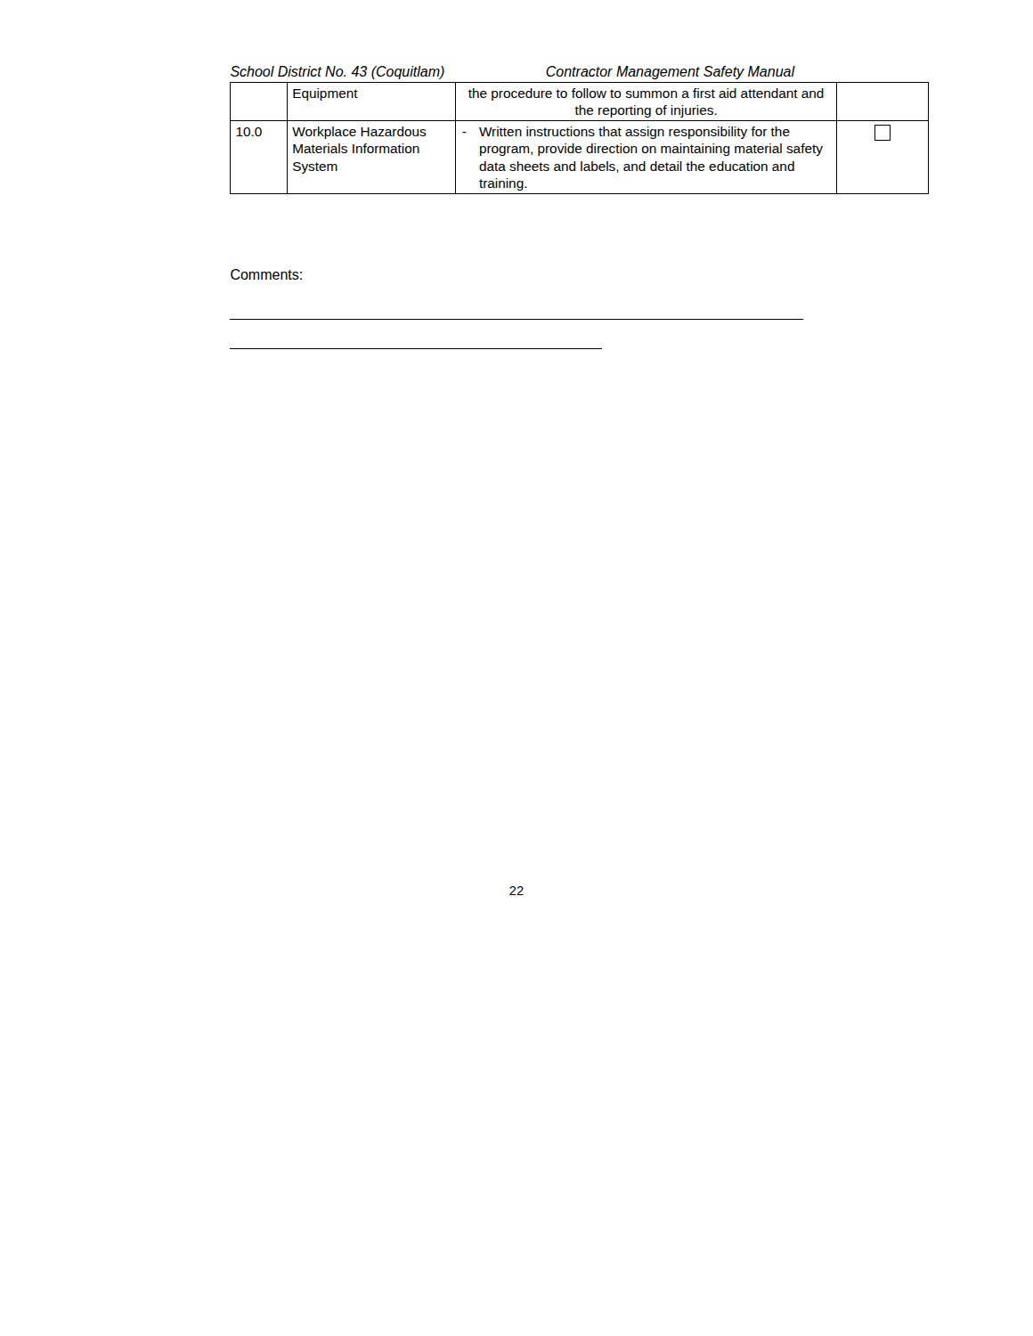School District No. 43 (Coquitlam)
Contractor Management Safety Manual
| | Equipment | the procedure to follow to summon a first aid attendant and the reporting of injuries. | |
| 10.0 | Workplace Hazardous Materials Information System | - Written instructions that assign responsibility for the program, provide direction on maintaining material safety data sheets and labels, and detail the education and training. | |
Comments:
22